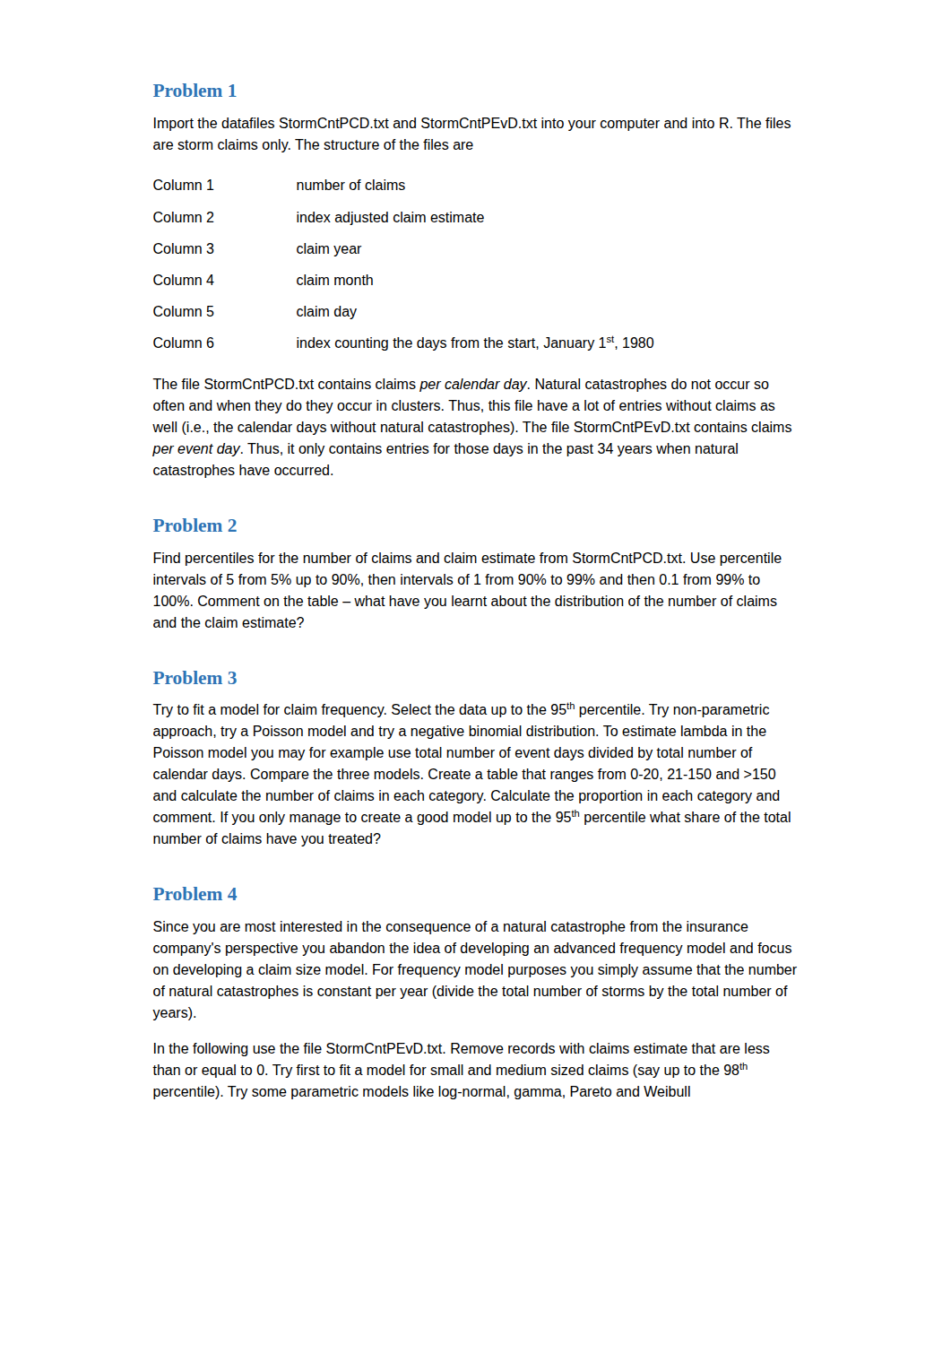Problem 1
Import the datafiles StormCntPCD.txt and StormCntPEvD.txt into your computer and into R. The files are storm claims only. The structure of the files are
| Column 1 | number of claims |
| Column 2 | index adjusted claim estimate |
| Column 3 | claim year |
| Column 4 | claim month |
| Column 5 | claim day |
| Column 6 | index counting the days from the start, January 1 st , 1980 |
The file StormCntPCD.txt contains claims per calendar day. Natural catastrophes do not occur so often and when they do they occur in clusters. Thus, this file have a lot of entries without claims as well (i.e., the calendar days without natural catastrophes). The file StormCntPEvD.txt contains claims per event day. Thus, it only contains entries for those days in the past 34 years when natural catastrophes have occurred.
Problem 2
Find percentiles for the number of claims and claim estimate from StormCntPCD.txt. Use percentile intervals of 5 from 5% up to 90%, then intervals of 1 from 90% to 99% and then 0.1 from 99% to 100%. Comment on the table – what have you learnt about the distribution of the number of claims and the claim estimate?
Problem 3
Try to fit a model for claim frequency. Select the data up to the 95th percentile. Try non-parametric approach, try a Poisson model and try a negative binomial distribution. To estimate lambda in the Poisson model you may for example use total number of event days divided by total number of calendar days. Compare the three models. Create a table that ranges from 0-20, 21-150 and >150 and calculate the number of claims in each category. Calculate the proportion in each category and comment. If you only manage to create a good model up to the 95th percentile what share of the total number of claims have you treated?
Problem 4
Since you are most interested in the consequence of a natural catastrophe from the insurance company's perspective you abandon the idea of developing an advanced frequency model and focus on developing a claim size model. For frequency model purposes you simply assume that the number of natural catastrophes is constant per year (divide the total number of storms by the total number of years).
In the following use the file StormCntPEvD.txt. Remove records with claims estimate that are less than or equal to 0. Try first to fit a model for small and medium sized claims (say up to the 98th percentile). Try some parametric models like log-normal, gamma, Pareto and Weibull